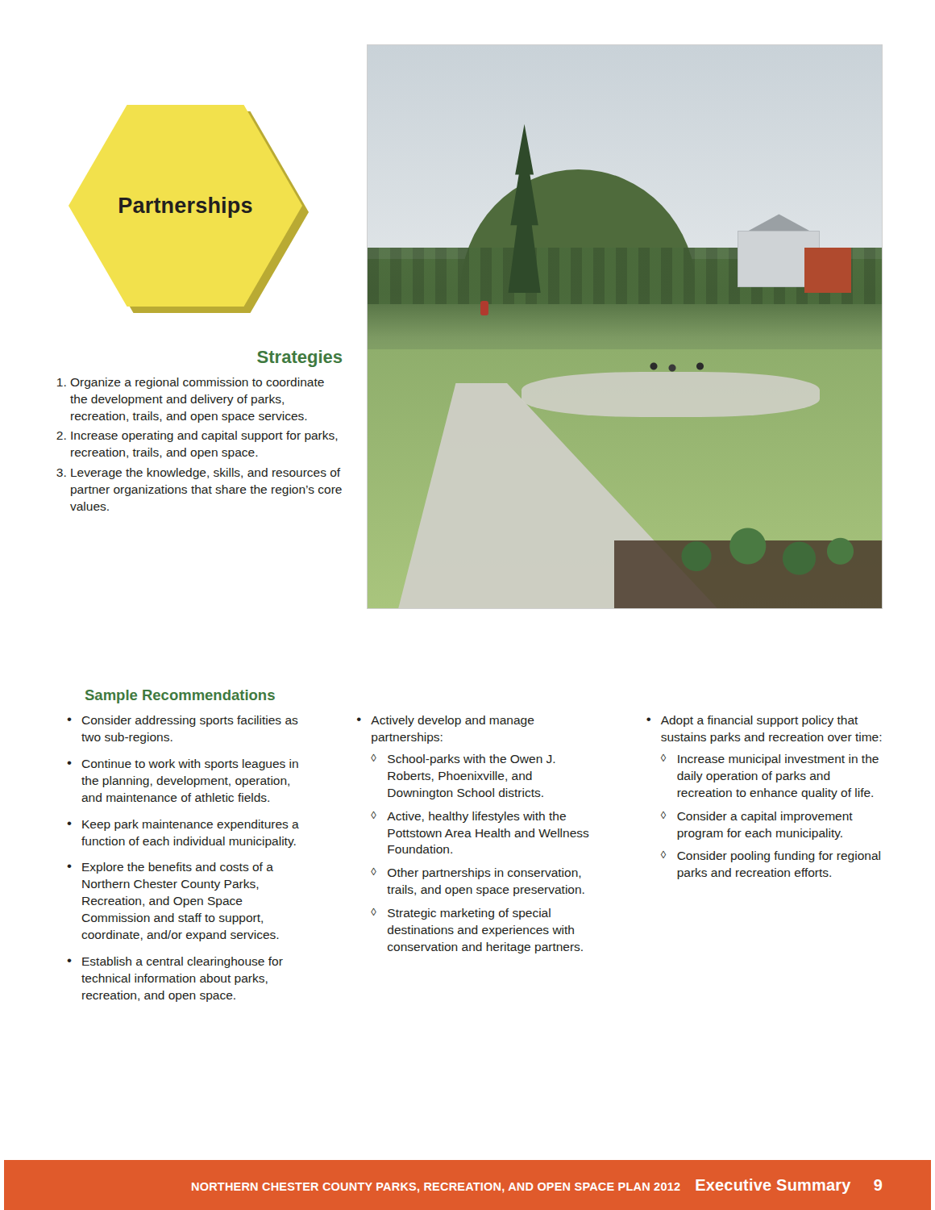Partnerships
Strategies
Organize a regional commission to coordinate the development and delivery of parks, recreation, trails, and open space services.
Increase operating and capital support for parks, recreation, trails, and open space.
Leverage the knowledge, skills, and resources of partner organizations that share the region’s core values.
Sample Recommendations
Consider addressing sports facilities as two sub-regions.
Continue to work with sports leagues in the planning, development, operation, and maintenance of athletic fields.
Keep park maintenance expenditures a function of each individual municipality.
Explore the benefits and costs of a Northern Chester County Parks, Recreation, and Open Space Commission and staff to support, coordinate, and/or expand services.
Establish a central clearinghouse for technical information about parks, recreation, and open space.
Actively develop and manage partnerships:
School-parks with the Owen J. Roberts, Phoenixville, and Downington School districts.
Active, healthy lifestyles with the Pottstown Area Health and Wellness Foundation.
Other partnerships in conservation, trails, and open space preservation.
Strategic marketing of special destinations and experiences with conservation and heritage partners.
Adopt a financial support policy that sustains parks and recreation over time:
Increase municipal investment in the daily operation of parks and recreation to enhance quality of life.
Consider a capital improvement program for each municipality.
Consider pooling funding for regional parks and recreation efforts.
NORTHERN CHESTER COUNTY PARKS, RECREATION, AND OPEN SPACE PLAN 2012 Executive Summary 9